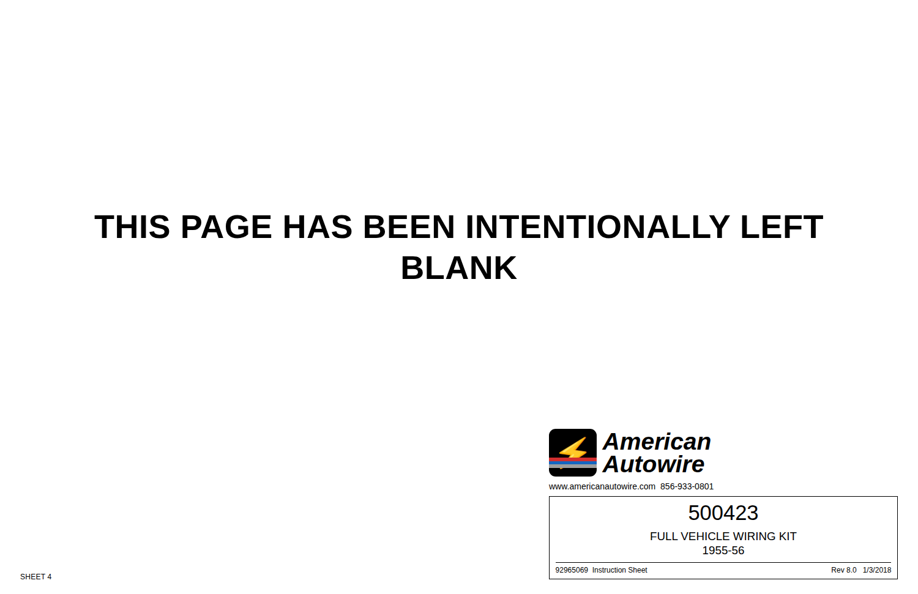THIS PAGE HAS BEEN INTENTIONALLY LEFT BLANK
⚡
American
Autowire
www.americanautowire.com 856-933-0801
500423
FULL VEHICLE WIRING KIT
1955-56
92965069 Instruction Sheet Rev 8.0 1/3/2018
SHEET 4